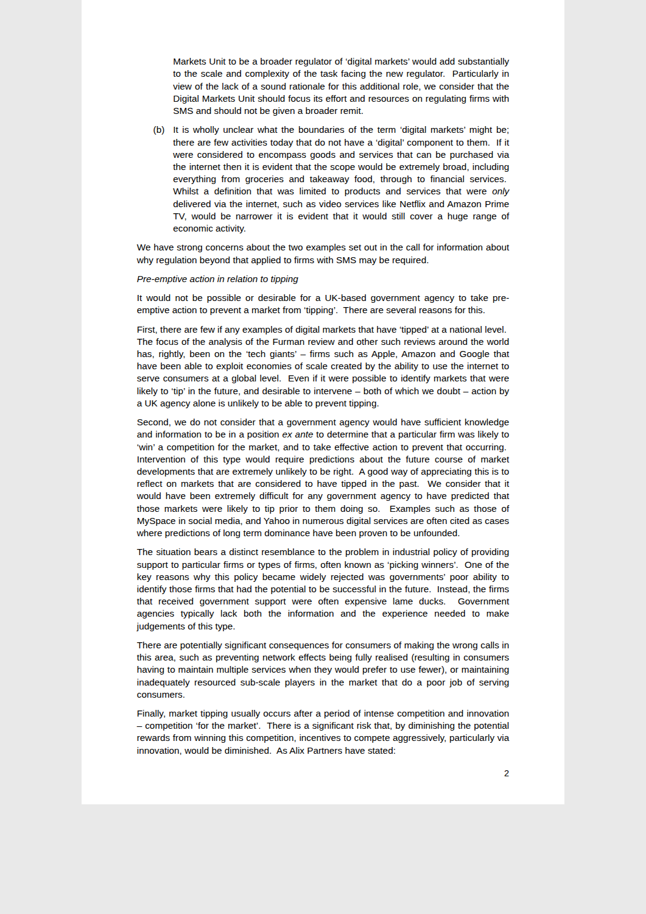Markets Unit to be a broader regulator of ‘digital markets’ would add substantially to the scale and complexity of the task facing the new regulator. Particularly in view of the lack of a sound rationale for this additional role, we consider that the Digital Markets Unit should focus its effort and resources on regulating firms with SMS and should not be given a broader remit.
(b)
It is wholly unclear what the boundaries of the term ‘digital markets’ might be; there are few activities today that do not have a ‘digital’ component to them. If it were considered to encompass goods and services that can be purchased via the internet then it is evident that the scope would be extremely broad, including everything from groceries and takeaway food, through to financial services. Whilst a definition that was limited to products and services that were only delivered via the internet, such as video services like Netflix and Amazon Prime TV, would be narrower it is evident that it would still cover a huge range of economic activity.
We have strong concerns about the two examples set out in the call for information about why regulation beyond that applied to firms with SMS may be required.
Pre-emptive action in relation to tipping
It would not be possible or desirable for a UK-based government agency to take pre-emptive action to prevent a market from ‘tipping’. There are several reasons for this.
First, there are few if any examples of digital markets that have ‘tipped’ at a national level. The focus of the analysis of the Furman review and other such reviews around the world has, rightly, been on the ‘tech giants’ – firms such as Apple, Amazon and Google that have been able to exploit economies of scale created by the ability to use the internet to serve consumers at a global level. Even if it were possible to identify markets that were likely to ‘tip’ in the future, and desirable to intervene – both of which we doubt – action by a UK agency alone is unlikely to be able to prevent tipping.
Second, we do not consider that a government agency would have sufficient knowledge and information to be in a position ex ante to determine that a particular firm was likely to ‘win’ a competition for the market, and to take effective action to prevent that occurring. Intervention of this type would require predictions about the future course of market developments that are extremely unlikely to be right. A good way of appreciating this is to reflect on markets that are considered to have tipped in the past. We consider that it would have been extremely difficult for any government agency to have predicted that those markets were likely to tip prior to them doing so. Examples such as those of MySpace in social media, and Yahoo in numerous digital services are often cited as cases where predictions of long term dominance have been proven to be unfounded.
The situation bears a distinct resemblance to the problem in industrial policy of providing support to particular firms or types of firms, often known as ‘picking winners’. One of the key reasons why this policy became widely rejected was governments’ poor ability to identify those firms that had the potential to be successful in the future. Instead, the firms that received government support were often expensive lame ducks. Government agencies typically lack both the information and the experience needed to make judgements of this type.
There are potentially significant consequences for consumers of making the wrong calls in this area, such as preventing network effects being fully realised (resulting in consumers having to maintain multiple services when they would prefer to use fewer), or maintaining inadequately resourced sub-scale players in the market that do a poor job of serving consumers.
Finally, market tipping usually occurs after a period of intense competition and innovation – competition ‘for the market’. There is a significant risk that, by diminishing the potential rewards from winning this competition, incentives to compete aggressively, particularly via innovation, would be diminished. As Alix Partners have stated:
2